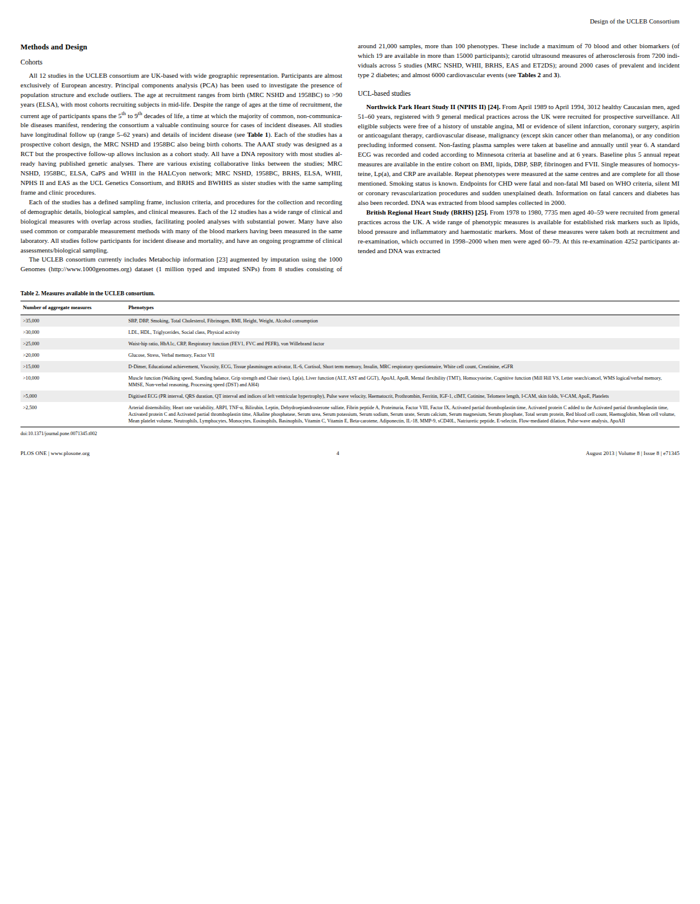Design of the UCLEB Consortium
Methods and Design
Cohorts
All 12 studies in the UCLEB consortium are UK-based with wide geographic representation. Participants are almost exclusively of European ancestry. Principal components analysis (PCA) has been used to investigate the presence of population structure and exclude outliers. The age at recruitment ranges from birth (MRC NSHD and 1958BC) to >90 years (ELSA), with most cohorts recruiting subjects in mid-life. Despite the range of ages at the time of recruitment, the current age of participants spans the 5th to 9th decades of life, a time at which the majority of common, non-communicable diseases manifest, rendering the consortium a valuable continuing source for cases of incident diseases. All studies have longitudinal follow up (range 5–62 years) and details of incident disease (see Table 1). Each of the studies has a prospective cohort design, the MRC NSHD and 1958BC also being birth cohorts. The AAAT study was designed as a RCT but the prospective follow-up allows inclusion as a cohort study. All have a DNA repository with most studies already having published genetic analyses. There are various existing collaborative links between the studies; MRC NSHD, 1958BC, ELSA, CaPS and WHII in the HALCyon network; MRC NSHD, 1958BC, BRHS, ELSA, WHII, NPHS II and EAS as the UCL Genetics Consortium, and BRHS and BWHHS as sister studies with the same sampling frame and clinic procedures.
Each of the studies has a defined sampling frame, inclusion criteria, and procedures for the collection and recording of demographic details, biological samples, and clinical measures. Each of the 12 studies has a wide range of clinical and biological measures with overlap across studies, facilitating pooled analyses with substantial power. Many have also used common or comparable measurement methods with many of the blood markers having been measured in the same laboratory. All studies follow participants for incident disease and mortality, and have an ongoing programme of clinical assessments/biological sampling.
The UCLEB consortium currently includes Metabochip information [23] augmented by imputation using the 1000 Genomes (http://www.1000genomes.org) dataset (1 million typed and imputed SNPs) from 8 studies consisting of around 21,000 samples, more than 100 phenotypes. These include a maximum of 70 blood and other biomarkers (of which 19 are available in more than 15000 participants); carotid ultrasound measures of atherosclerosis from 7200 individuals across 5 studies (MRC NSHD, WHII, BRHS, EAS and ET2DS); around 2000 cases of prevalent and incident type 2 diabetes; and almost 6000 cardiovascular events (see Tables 2 and 3).
UCL-based studies
Northwick Park Heart Study II (NPHS II) [24]. From April 1989 to April 1994, 3012 healthy Caucasian men, aged 51–60 years, registered with 9 general medical practices across the UK were recruited for prospective surveillance. All eligible subjects were free of a history of unstable angina, MI or evidence of silent infarction, coronary surgery, aspirin or anticoagulant therapy, cardiovascular disease, malignancy (except skin cancer other than melanoma), or any condition precluding informed consent. Non-fasting plasma samples were taken at baseline and annually until year 6. A standard ECG was recorded and coded according to Minnesota criteria at baseline and at 6 years. Baseline plus 5 annual repeat measures are available in the entire cohort on BMI, lipids, DBP, SBP, fibrinogen and FVII. Single measures of homocysteine, Lp(a), and CRP are available. Repeat phenotypes were measured at the same centres and are complete for all those mentioned. Smoking status is known. Endpoints for CHD were fatal and non-fatal MI based on WHO criteria, silent MI or coronary revascularization procedures and sudden unexplained death. Information on fatal cancers and diabetes has also been recorded. DNA was extracted from blood samples collected in 2000.
British Regional Heart Study (BRHS) [25]. From 1978 to 1980, 7735 men aged 40–59 were recruited from general practices across the UK. A wide range of phenotypic measures is available for established risk markers such as lipids, blood pressure and inflammatory and haemostatic markers. Most of these measures were taken both at recruitment and re-examination, which occurred in 1998–2000 when men were aged 60–79. At this re-examination 4252 participants attended and DNA was extracted
Table 2. Measures available in the UCLEB consortium.
| Number of aggregate measures | Phenotypes |
| --- | --- |
| >35,000 | SBP, DBP, Smoking, Total Cholesterol, Fibrinogen, BMI, Height, Weight, Alcohol consumption |
| >30,000 | LDL, HDL, Triglycerides, Social class, Physical activity |
| >25,000 | Waist-hip ratio, HbA1c, CRP, Respiratory function (FEV1, FVC and PEFR), von Willebrand factor |
| >20,000 | Glucose, Stress, Verbal memory, Factor VII |
| >15,000 | D-Dimer, Educational achievement, Viscosity, ECG, Tissue plasminogen activator, IL-6, Cortisol, Short term memory, Insulin, MRC respiratory questionnaire, White cell count, Creatinine, eGFR |
| >10,000 | Muscle function (Walking speed, Standing balance, Grip strength and Chair rises), Lp(a), Liver function (ALT, AST and GGT), ApoAI, ApoB, Mental flexibility (TMT), Homocysteine, Cognitive function (Mill Hill VS, Letter search/cancel, WMS logical/verbal memory, MMSE, Non-verbal reasoning, Processing speed (DST) and AH4) |
| >5,000 | Digitised ECG (PR interval, QRS duration, QT interval and indices of left ventricular hypertrophy), Pulse wave velocity, Haematocrit, Prothrombin, Ferritin, IGF-1, cIMT, Cotinine, Telomere length, I-CAM, skin folds, V-CAM, ApoE, Platelets |
| >2,500 | Arterial distensibility, Heart rate variability, ABPI, TNF-α, Bilirubin, Leptin, Dehydroepiandrosterone sulfate, Fibrin peptide A, Proteinuria, Factor VIII, Factor IX, Activated partial thromboplastin time, Activated protein C added to the Activated partial thromboplastin time, Activated protein C and Activated partial thromboplastin time, Alkaline phosphatase, Serum urea, Serum potassium, Serum sodium, Serum urate, Serum calcium, Serum magnesium, Serum phosphate, Total serum protein, Red blood cell count, Haemoglobin, Mean cell volume, Mean platelet volume, Neutrophils, Lymphocytes, Monocytes, Eosinophils, Basinophils, Vitamin C, Vitamin E, Beta-carotene, Adiponectin, IL-18, MMP-9, sCD40L, Natriuretic peptide, E-selectin, Flow-mediated dilation, Pulse-wave analysis, ApoAII |
doi:10.1371/journal.pone.0071345.t002
PLOS ONE | www.plosone.org
4
August 2013 | Volume 8 | Issue 8 | e71345